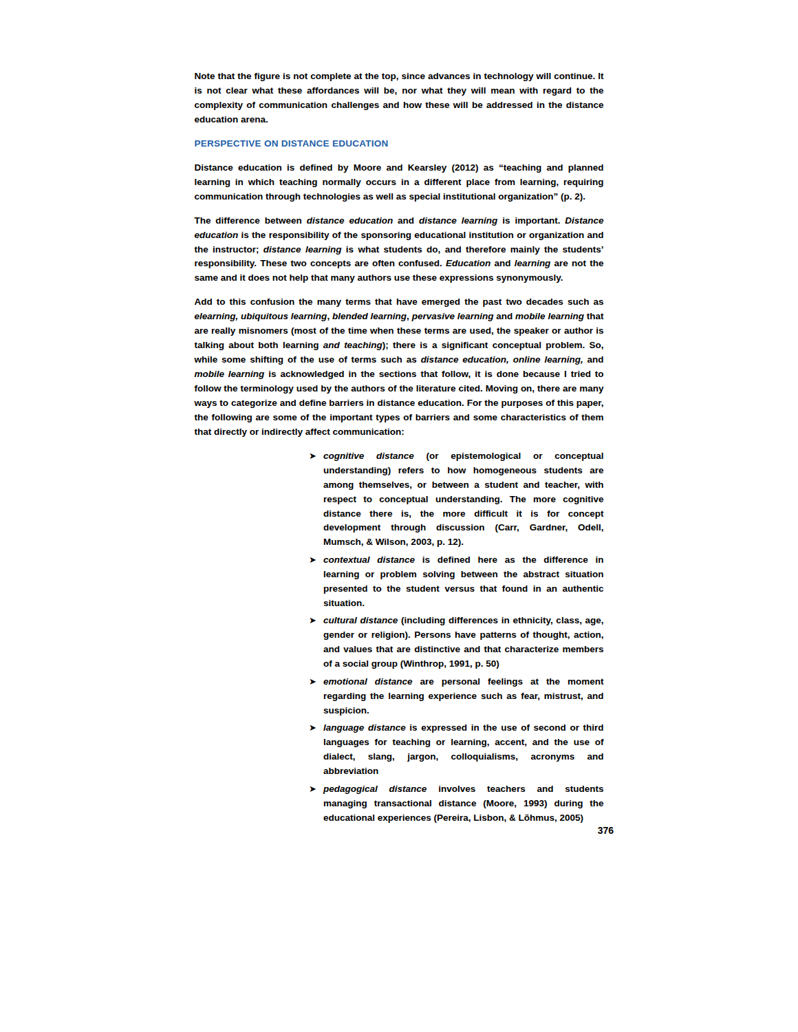Note that the figure is not complete at the top, since advances in technology will continue. It is not clear what these affordances will be, nor what they will mean with regard to the complexity of communication challenges and how these will be addressed in the distance education arena.
PERSPECTIVE ON DISTANCE EDUCATION
Distance education is defined by Moore and Kearsley (2012) as “teaching and planned learning in which teaching normally occurs in a different place from learning, requiring communication through technologies as well as special institutional organization” (p. 2).
The difference between distance education and distance learning is important. Distance education is the responsibility of the sponsoring educational institution or organization and the instructor; distance learning is what students do, and therefore mainly the students’ responsibility. These two concepts are often confused. Education and learning are not the same and it does not help that many authors use these expressions synonymously.
Add to this confusion the many terms that have emerged the past two decades such as elearning, ubiquitous learning, blended learning, pervasive learning and mobile learning that are really misnomers (most of the time when these terms are used, the speaker or author is talking about both learning and teaching); there is a significant conceptual problem. So, while some shifting of the use of terms such as distance education, online learning, and mobile learning is acknowledged in the sections that follow, it is done because I tried to follow the terminology used by the authors of the literature cited. Moving on, there are many ways to categorize and define barriers in distance education. For the purposes of this paper, the following are some of the important types of barriers and some characteristics of them that directly or indirectly affect communication:
cognitive distance (or epistemological or conceptual understanding) refers to how homogeneous students are among themselves, or between a student and teacher, with respect to conceptual understanding. The more cognitive distance there is, the more difficult it is for concept development through discussion (Carr, Gardner, Odell, Mumsch, & Wilson, 2003, p. 12).
contextual distance is defined here as the difference in learning or problem solving between the abstract situation presented to the student versus that found in an authentic situation.
cultural distance (including differences in ethnicity, class, age, gender or religion). Persons have patterns of thought, action, and values that are distinctive and that characterize members of a social group (Winthrop, 1991, p. 50)
emotional distance are personal feelings at the moment regarding the learning experience such as fear, mistrust, and suspicion.
language distance is expressed in the use of second or third languages for teaching or learning, accent, and the use of dialect, slang, jargon, colloquialisms, acronyms and abbreviation
pedagogical distance involves teachers and students managing transactional distance (Moore, 1993) during the educational experiences (Pereira, Lisbon, & Lõhmus, 2005)
376